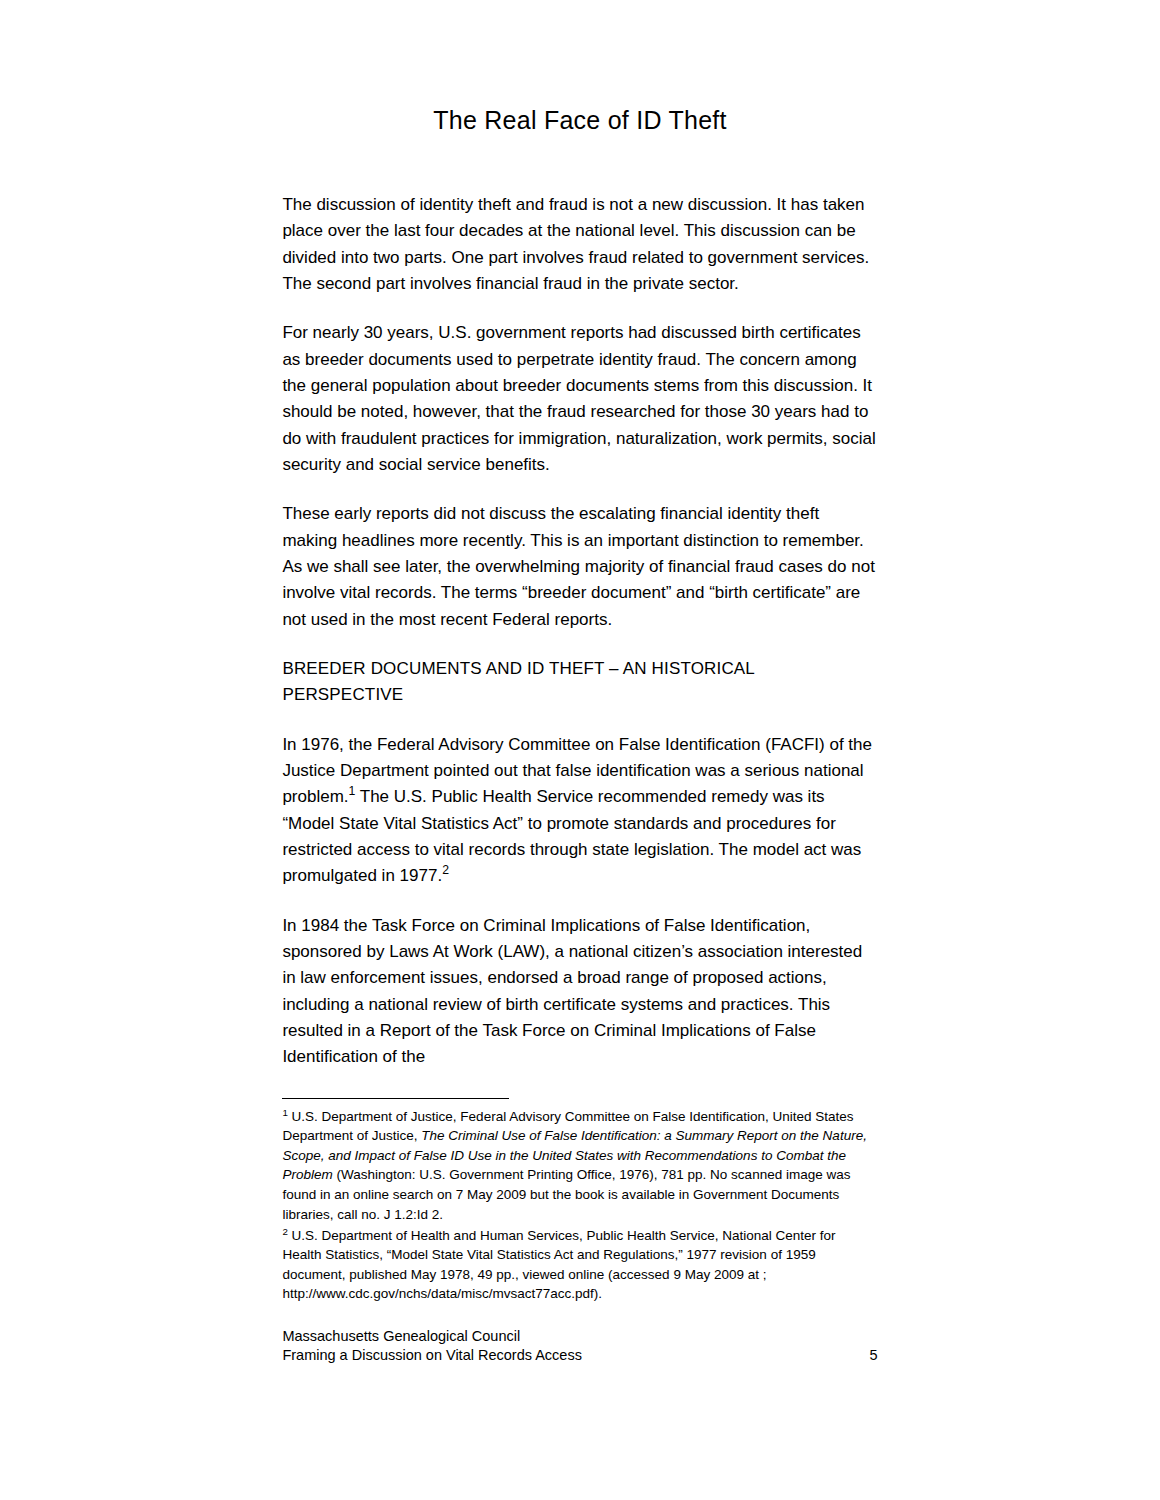The Real Face of ID Theft
The discussion of identity theft and fraud is not a new discussion. It has taken place over the last four decades at the national level. This discussion can be divided into two parts. One part involves fraud related to government services. The second part involves financial fraud in the private sector.
For nearly 30 years, U.S. government reports had discussed birth certificates as breeder documents used to perpetrate identity fraud. The concern among the general population about breeder documents stems from this discussion. It should be noted, however, that the fraud researched for those 30 years had to do with fraudulent practices for immigration, naturalization, work permits, social security and social service benefits.
These early reports did not discuss the escalating financial identity theft making headlines more recently. This is an important distinction to remember. As we shall see later, the overwhelming majority of financial fraud cases do not involve vital records. The terms “breeder document” and “birth certificate” are not used in the most recent Federal reports.
BREEDER DOCUMENTS AND ID THEFT – AN HISTORICAL PERSPECTIVE
In 1976, the Federal Advisory Committee on False Identification (FACFI) of the Justice Department pointed out that false identification was a serious national problem.1 The U.S. Public Health Service recommended remedy was its “Model State Vital Statistics Act” to promote standards and procedures for restricted access to vital records through state legislation. The model act was promulgated in 1977.2
In 1984 the Task Force on Criminal Implications of False Identification, sponsored by Laws At Work (LAW), a national citizen’s association interested in law enforcement issues, endorsed a broad range of proposed actions, including a national review of birth certificate systems and practices. This resulted in a Report of the Task Force on Criminal Implications of False Identification of the
1 U.S. Department of Justice, Federal Advisory Committee on False Identification, United States Department of Justice, The Criminal Use of False Identification: a Summary Report on the Nature, Scope, and Impact of False ID Use in the United States with Recommendations to Combat the Problem (Washington: U.S. Government Printing Office, 1976), 781 pp. No scanned image was found in an online search on 7 May 2009 but the book is available in Government Documents libraries, call no. J 1.2:Id 2.
2 U.S. Department of Health and Human Services, Public Health Service, National Center for Health Statistics, “Model State Vital Statistics Act and Regulations,” 1977 revision of 1959 document, published May 1978, 49 pp., viewed online (accessed 9 May 2009 at ; http://www.cdc.gov/nchs/data/misc/mvsact77acc.pdf).
Massachusetts Genealogical Council
Framing a Discussion on Vital Records Access 5